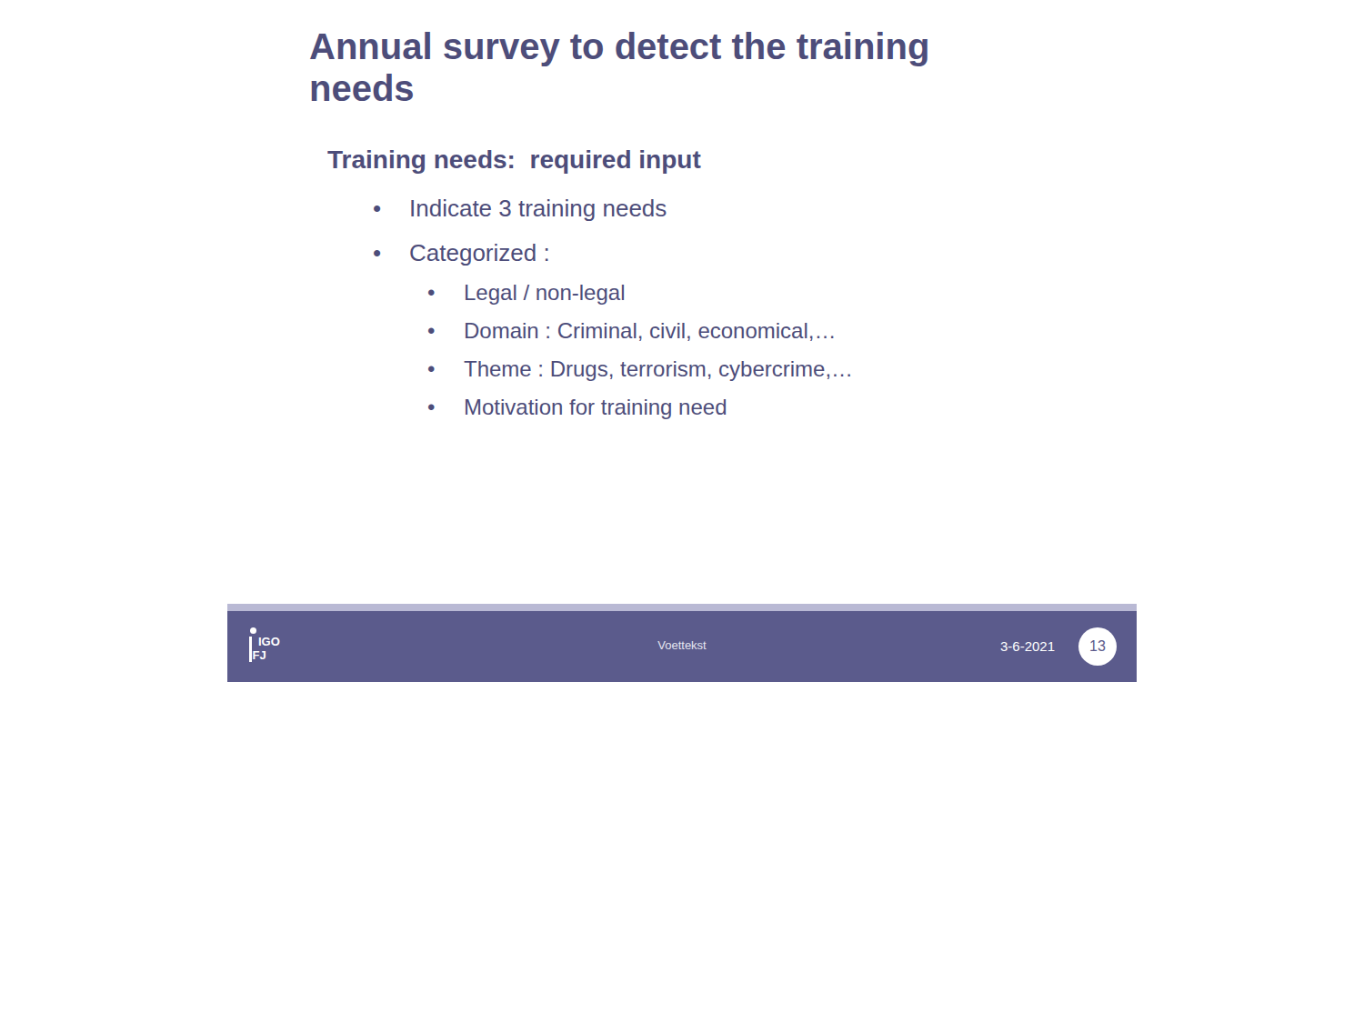Annual survey to detect the training needs
Training needs: required input
Indicate 3 training needs
Categorized :
Legal / non-legal
Domain : Criminal, civil, economical,…
Theme : Drugs, terrorism, cybercrime,…
Motivation for training need
IGO
IFJ
Voettekst
3-6-2021
13